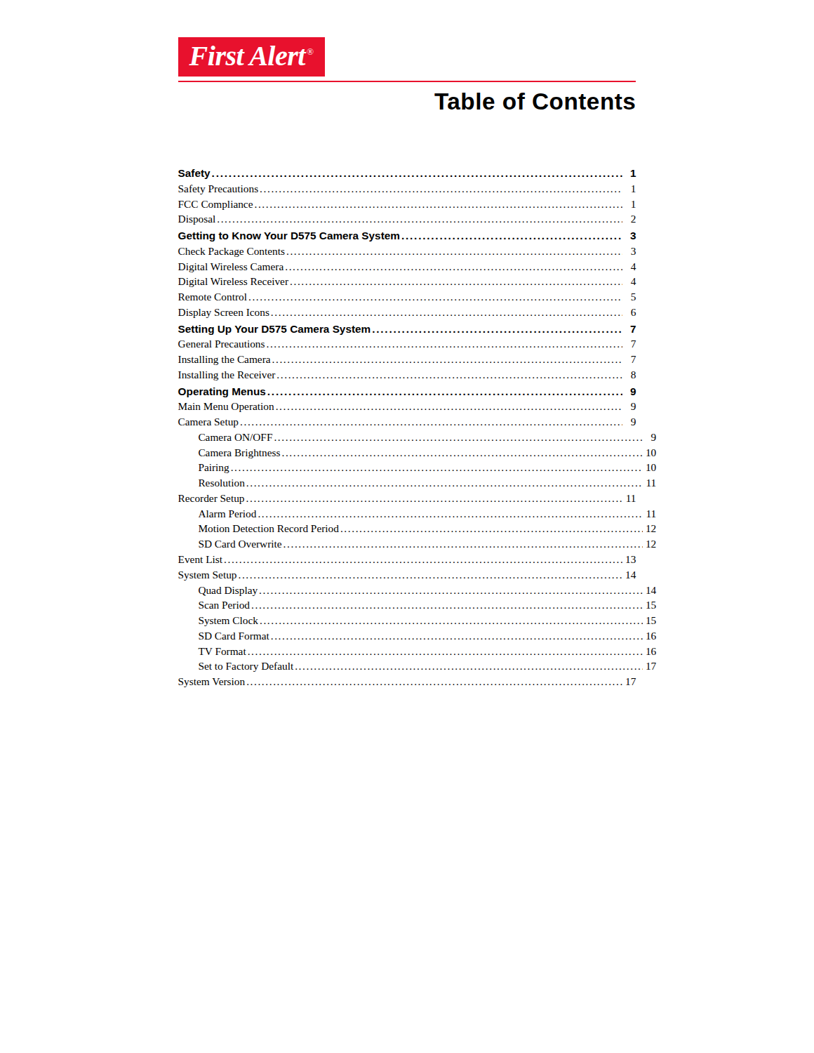First Alert®
Table of Contents
Safety .................................................................................................................................................................. 1
Safety Precautions .................................................................................................................................................................. 1
FCC Compliance .................................................................................................................................................................. 1
Disposal .................................................................................................................................................................. 2
Getting to Know Your D575 Camera System .................................................................................................................................................................. 3
Check Package Contents .................................................................................................................................................................. 3
Digital Wireless Camera .................................................................................................................................................................. 4
Digital Wireless Receiver .................................................................................................................................................................. 4
Remote Control .................................................................................................................................................................. 5
Display Screen Icons .................................................................................................................................................................. 6
Setting Up Your D575 Camera System .................................................................................................................................................................. 7
General Precautions .................................................................................................................................................................. 7
Installing the Camera .................................................................................................................................................................. 7
Installing the Receiver .................................................................................................................................................................. 8
Operating Menus .................................................................................................................................................................. 9
Main Menu Operation .................................................................................................................................................................. 9
Camera Setup .................................................................................................................................................................. 9
Camera ON/OFF .................................................................................................................................................................. 9
Camera Brightness .................................................................................................................................................................. 10
Pairing .................................................................................................................................................................. 10
Resolution .................................................................................................................................................................. 11
Recorder Setup .................................................................................................................................................................. 11
Alarm Period .................................................................................................................................................................. 11
Motion Detection Record Period .................................................................................................................................................................. 12
SD Card Overwrite .................................................................................................................................................................. 12
Event List .................................................................................................................................................................. 13
System Setup .................................................................................................................................................................. 14
Quad Display .................................................................................................................................................................. 14
Scan Period .................................................................................................................................................................. 15
System Clock .................................................................................................................................................................. 15
SD Card Format .................................................................................................................................................................. 16
TV Format .................................................................................................................................................................. 16
Set to Factory Default .................................................................................................................................................................. 17
System Version .................................................................................................................................................................. 17